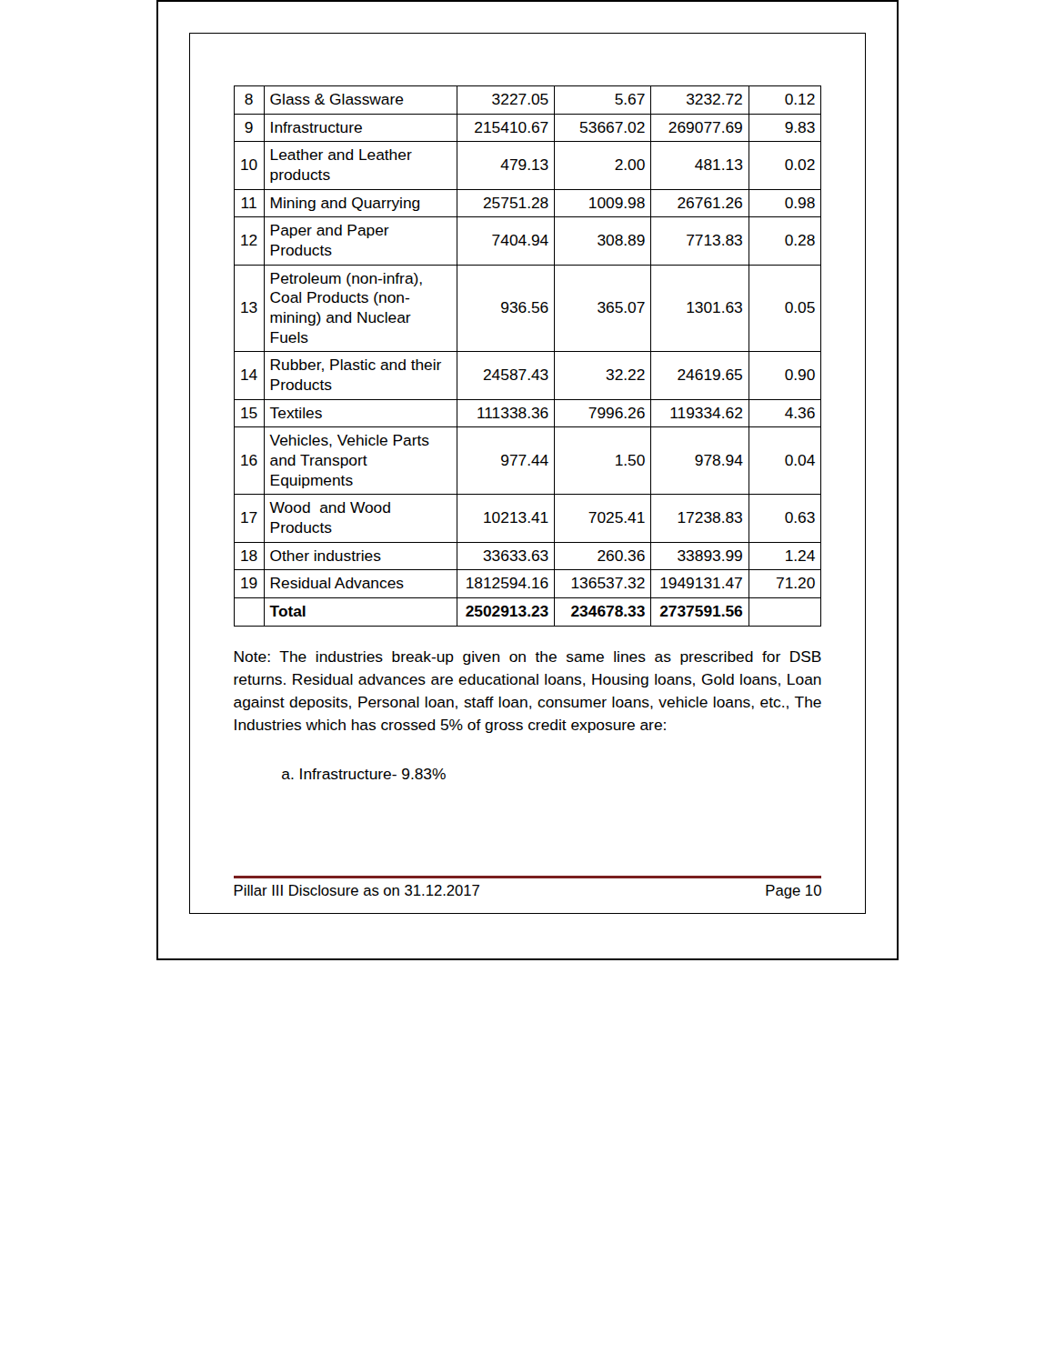| 8 | Glass & Glassware | 3227.05 | 5.67 | 3232.72 | 0.12 |
| 9 | Infrastructure | 215410.67 | 53667.02 | 269077.69 | 9.83 |
| 10 | Leather and Leather products | 479.13 | 2.00 | 481.13 | 0.02 |
| 11 | Mining and Quarrying | 25751.28 | 1009.98 | 26761.26 | 0.98 |
| 12 | Paper and Paper Products | 7404.94 | 308.89 | 7713.83 | 0.28 |
| 13 | Petroleum (non-infra), Coal Products (non-mining) and Nuclear Fuels | 936.56 | 365.07 | 1301.63 | 0.05 |
| 14 | Rubber, Plastic and their Products | 24587.43 | 32.22 | 24619.65 | 0.90 |
| 15 | Textiles | 111338.36 | 7996.26 | 119334.62 | 4.36 |
| 16 | Vehicles, Vehicle Parts and Transport Equipments | 977.44 | 1.50 | 978.94 | 0.04 |
| 17 | Wood and Wood Products | 10213.41 | 7025.41 | 17238.83 | 0.63 |
| 18 | Other industries | 33633.63 | 260.36 | 33893.99 | 1.24 |
| 19 | Residual Advances | 1812594.16 | 136537.32 | 1949131.47 | 71.20 |
| | Total | 2502913.23 | 234678.33 | 2737591.56 | |
Note: The industries break-up given on the same lines as prescribed for DSB returns. Residual advances are educational loans, Housing loans, Gold loans, Loan against deposits, Personal loan, staff loan, consumer loans, vehicle loans, etc., The Industries which has crossed 5% of gross credit exposure are:
Infrastructure- 9.83%
Pillar III Disclosure as on 31.12.2017 Page 10